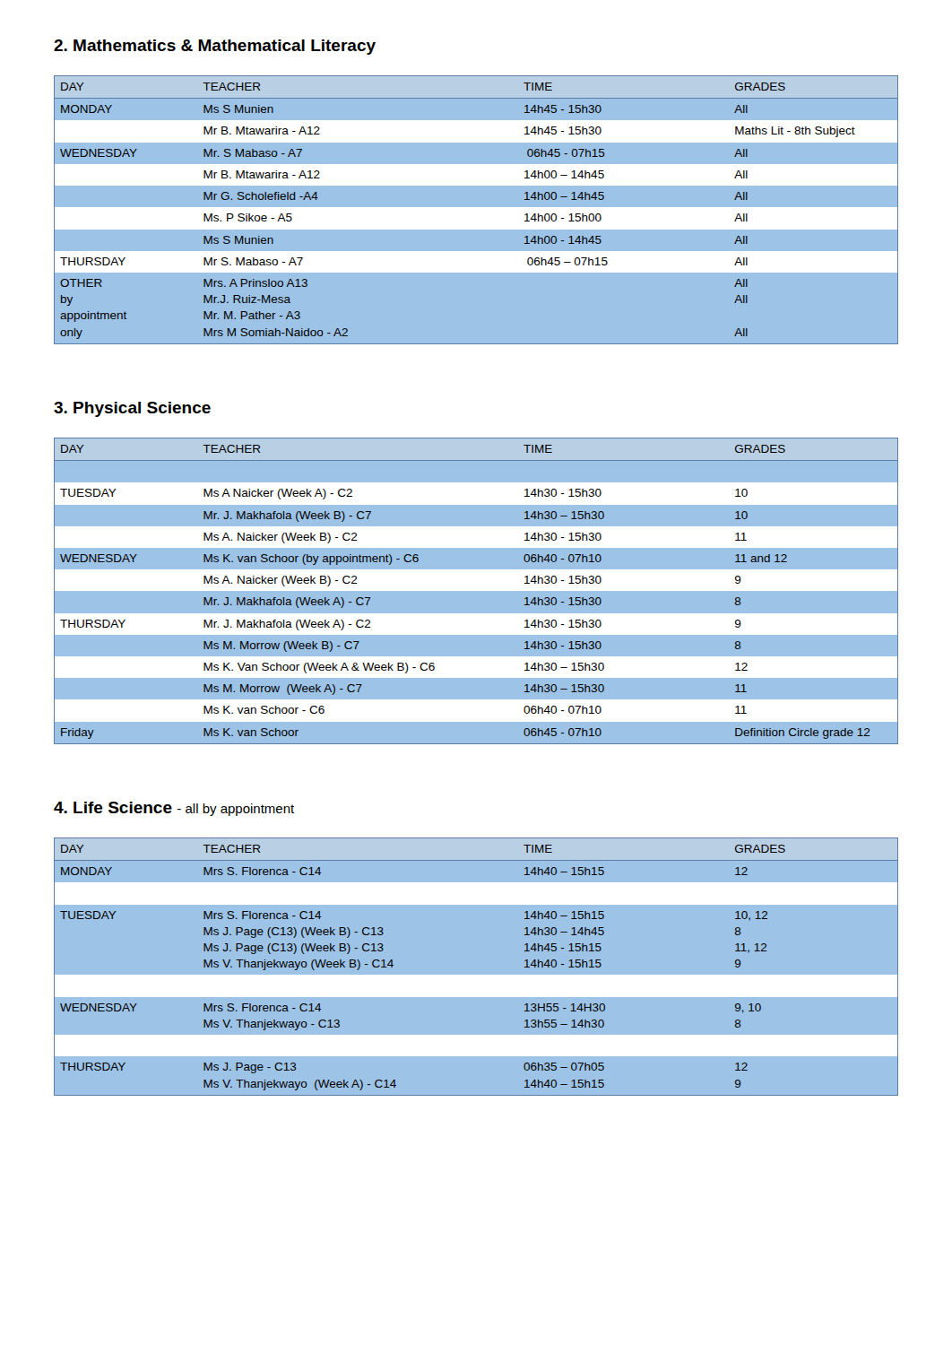2. Mathematics & Mathematical Literacy
| DAY | TEACHER | TIME | GRADES |
| --- | --- | --- | --- |
| MONDAY | Ms S Munien | 14h45 - 15h30 | All |
| | Mr B. Mtawarira - A12 | 14h45 - 15h30 | Maths Lit - 8th Subject |
| WEDNESDAY | Mr. S Mabaso - A7 | 06h45 - 07h15 | All |
| | Mr B. Mtawarira - A12 | 14h00 – 14h45 | All |
| | Mr G. Scholefield -A4 | 14h00 – 14h45 | All |
| | Ms. P Sikoe - A5 | 14h00 - 15h00 | All |
| | Ms S Munien | 14h00 - 14h45 | All |
| THURSDAY | Mr S. Mabaso - A7 | 06h45 – 07h15 | All |
| OTHER by appointment only | Mrs. A Prinsloo A13 Mr.J. Ruiz-Mesa Mr. M. Pather - A3 Mrs M Somiah-Naidoo - A2 | | All All All |
3. Physical Science
| DAY | TEACHER | TIME | GRADES |
| --- | --- | --- | --- |
| TUESDAY | Ms A Naicker (Week A) - C2 | 14h30 - 15h30 | 10 |
| | Mr. J. Makhafola (Week B) - C7 | 14h30 – 15h30 | 10 |
| | Ms A. Naicker (Week B) - C2 | 14h30 - 15h30 | 11 |
| WEDNESDAY | Ms K. van Schoor (by appointment) - C6 | 06h40 - 07h10 | 11 and 12 |
| | Ms A. Naicker (Week B) - C2 | 14h30 - 15h30 | 9 |
| | Mr. J. Makhafola (Week A) - C7 | 14h30 - 15h30 | 8 |
| THURSDAY | Mr. J. Makhafola (Week A) - C2 | 14h30 - 15h30 | 9 |
| | Ms M. Morrow (Week B) - C7 | 14h30 - 15h30 | 8 |
| | Ms K. Van Schoor (Week A & Week B) - C6 | 14h30 – 15h30 | 12 |
| | Ms M. Morrow (Week A) - C7 | 14h30 – 15h30 | 11 |
| | Ms K. van Schoor - C6 | 06h40 - 07h10 | 11 |
| Friday | Ms K. van Schoor | 06h45 - 07h10 | Definition Circle grade 12 |
4. Life Science - all by appointment
| DAY | TEACHER | TIME | GRADES |
| --- | --- | --- | --- |
| MONDAY | Mrs S. Florenca - C14 | 14h40 – 15h15 | 12 |
| TUESDAY | Mrs S. Florenca - C14 Ms J. Page (C13) (Week B) - C13 Ms J. Page (C13) (Week B) - C13 Ms V. Thanjekwayo (Week B) - C14 | 14h40 – 15h15 14h30 – 14h45 14h45 - 15h15 14h40 - 15h15 | 10, 12 8 11, 12 9 |
| WEDNESDAY | Mrs S. Florenca - C14 Ms V. Thanjekwayo - C13 | 13H55 - 14H30 13h55 – 14h30 | 9, 10 8 |
| THURSDAY | Ms J. Page - C13 Ms V. Thanjekwayo (Week A) - C14 | 06h35 – 07h05 14h40 – 15h15 | 12 9 |